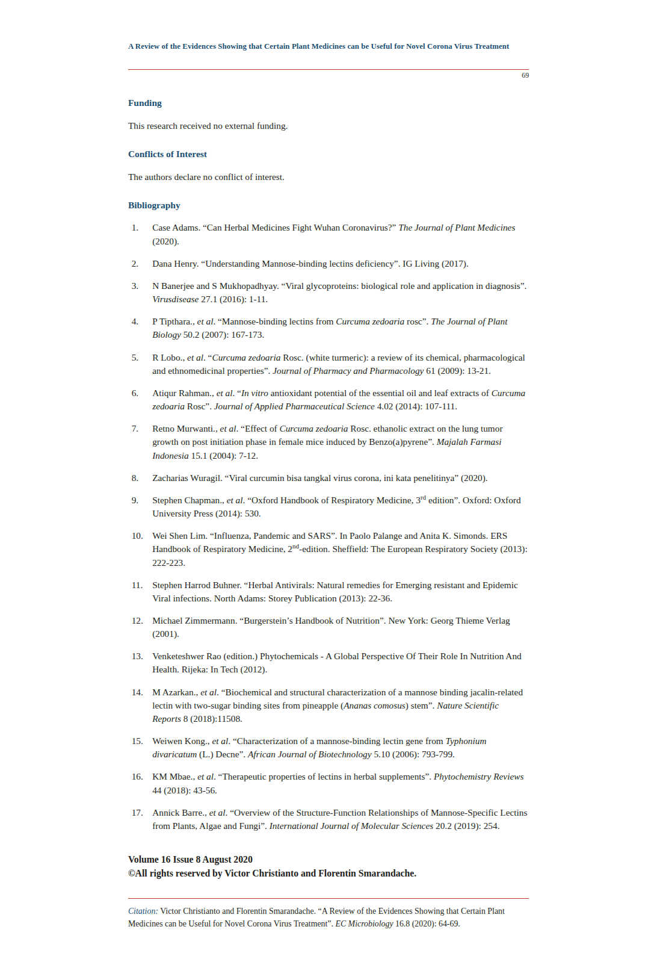A Review of the Evidences Showing that Certain Plant Medicines can be Useful for Novel Corona Virus Treatment
69
Funding
This research received no external funding.
Conflicts of Interest
The authors declare no conflict of interest.
Bibliography
Case Adams. “Can Herbal Medicines Fight Wuhan Coronavirus?” The Journal of Plant Medicines (2020).
Dana Henry. “Understanding Mannose-binding lectins deficiency”. IG Living (2017).
N Banerjee and S Mukhopadhyay. “Viral glycoproteins: biological role and application in diagnosis”. Virusdisease 27.1 (2016): 1-11.
P Tipthara., et al. “Mannose-binding lectins from Curcuma zedoaria rosc”. The Journal of Plant Biology 50.2 (2007): 167-173.
R Lobo., et al. “Curcuma zedoaria Rosc. (white turmeric): a review of its chemical, pharmacological and ethnomedicinal properties”. Journal of Pharmacy and Pharmacology 61 (2009): 13-21.
Atiqur Rahman., et al. “In vitro antioxidant potential of the essential oil and leaf extracts of Curcuma zedoaria Rosc”. Journal of Applied Pharmaceutical Science 4.02 (2014): 107-111.
Retno Murwanti., et al. “Effect of Curcuma zedoaria Rosc. ethanolic extract on the lung tumor growth on post initiation phase in female mice induced by Benzo(a)pyrene”. Majalah Farmasi Indonesia 15.1 (2004): 7-12.
Zacharias Wuragil. “Viral curcumin bisa tangkal virus corona, ini kata penelitinya” (2020).
Stephen Chapman., et al. “Oxford Handbook of Respiratory Medicine, 3rd edition”. Oxford: Oxford University Press (2014): 530.
Wei Shen Lim. “Influenza, Pandemic and SARS”. In Paolo Palange and Anita K. Simonds. ERS Handbook of Respiratory Medicine, 2nd-edition. Sheffield: The European Respiratory Society (2013): 222-223.
Stephen Harrod Buhner. “Herbal Antivirals: Natural remedies for Emerging resistant and Epidemic Viral infections. North Adams: Storey Publication (2013): 22-36.
Michael Zimmermann. “Burgerstein’s Handbook of Nutrition”. New York: Georg Thieme Verlag (2001).
Venketeshwer Rao (edition.) Phytochemicals - A Global Perspective Of Their Role In Nutrition And Health. Rijeka: In Tech (2012).
M Azarkan., et al. “Biochemical and structural characterization of a mannose binding jacalin-related lectin with two-sugar binding sites from pineapple (Ananas comosus) stem”. Nature Scientific Reports 8 (2018):11508.
Weiwen Kong., et al. “Characterization of a mannose-binding lectin gene from Typhonium divaricatum (L.) Decne”. African Journal of Biotechnology 5.10 (2006): 793-799.
KM Mbae., et al. “Therapeutic properties of lectins in herbal supplements”. Phytochemistry Reviews 44 (2018): 43-56.
Annick Barre., et al. “Overview of the Structure-Function Relationships of Mannose-Specific Lectins from Plants, Algae and Fungi”. International Journal of Molecular Sciences 20.2 (2019): 254.
Volume 16 Issue 8 August 2020
©All rights reserved by Victor Christianto and Florentin Smarandache.
Citation: Victor Christianto and Florentin Smarandache. “A Review of the Evidences Showing that Certain Plant Medicines can be Useful for Novel Corona Virus Treatment”. EC Microbiology 16.8 (2020): 64-69.